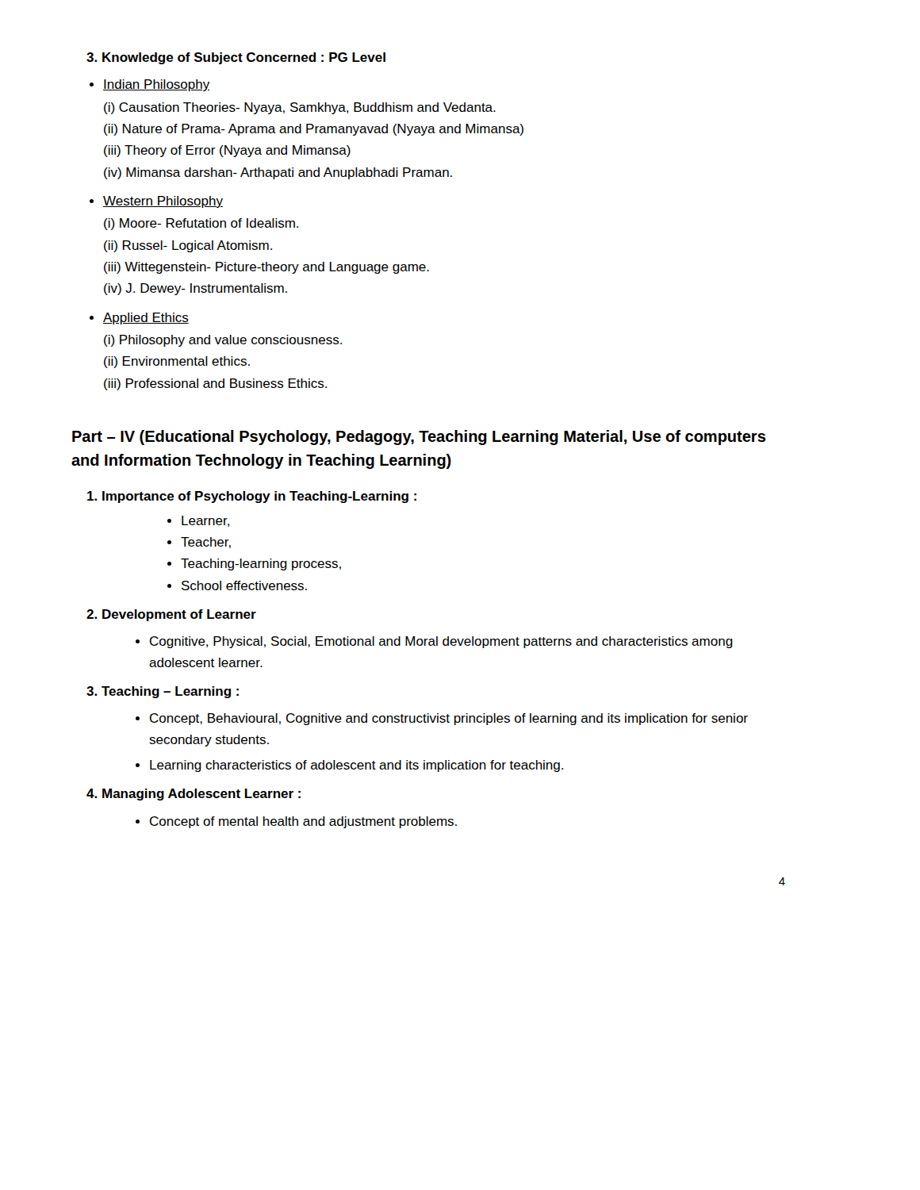Knowledge of Subject Concerned : PG Level
Indian Philosophy
(i) Causation Theories- Nyaya, Samkhya, Buddhism and Vedanta.
(ii) Nature of Prama- Aprama and Pramanyavad (Nyaya and Mimansa)
(iii) Theory of Error (Nyaya and Mimansa)
(iv) Mimansa darshan- Arthapati and Anuplabhadi Praman.
Western Philosophy
(i) Moore- Refutation of Idealism.
(ii) Russel- Logical Atomism.
(iii) Wittegenstein- Picture-theory and Language game.
(iv) J. Dewey- Instrumentalism.
Applied Ethics
(i) Philosophy and value consciousness.
(ii) Environmental ethics.
(iii) Professional and Business Ethics.
Part – IV (Educational Psychology, Pedagogy, Teaching Learning Material, Use of computers and Information Technology in Teaching Learning)
Importance of Psychology in Teaching-Learning :
Learner,
Teacher,
Teaching-learning process,
School effectiveness.
Development of Learner
Cognitive, Physical, Social, Emotional and Moral development patterns and characteristics among adolescent learner.
Teaching – Learning :
Concept, Behavioural, Cognitive and constructivist principles of learning and its implication for senior secondary students.
Learning characteristics of adolescent and its implication for teaching.
Managing Adolescent Learner :
Concept of mental health and adjustment problems.
4